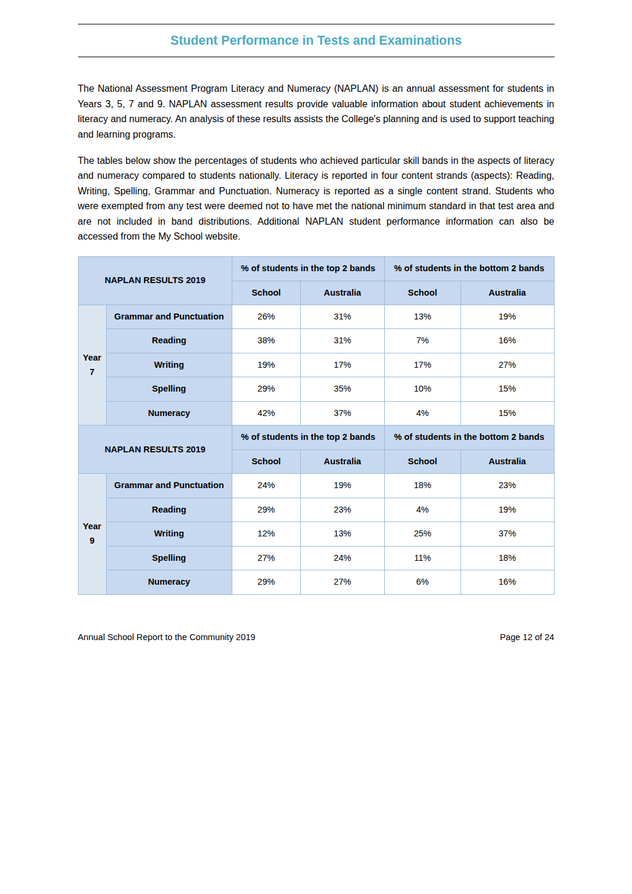Student Performance in Tests and Examinations
The National Assessment Program Literacy and Numeracy (NAPLAN) is an annual assessment for students in Years 3, 5, 7 and 9. NAPLAN assessment results provide valuable information about student achievements in literacy and numeracy. An analysis of these results assists the College's planning and is used to support teaching and learning programs.
The tables below show the percentages of students who achieved particular skill bands in the aspects of literacy and numeracy compared to students nationally. Literacy is reported in four content strands (aspects): Reading, Writing, Spelling, Grammar and Punctuation. Numeracy is reported as a single content strand. Students who were exempted from any test were deemed not to have met the national minimum standard in that test area and are not included in band distributions. Additional NAPLAN student performance information can also be accessed from the My School website.
| NAPLAN RESULTS 2019 | % of students in the top 2 bands | % of students in the bottom 2 bands |
| --- | --- | --- |
| School | Australia | School | Australia |
| Year 7 | Grammar and Punctuation | 26% | 31% | 13% | 19% |
| Reading | 38% | 31% | 7% | 16% |
| Writing | 19% | 17% | 17% | 27% |
| Spelling | 29% | 35% | 10% | 15% |
| Numeracy | 42% | 37% | 4% | 15% |
| NAPLAN RESULTS 2019 | % of students in the top 2 bands | % of students in the bottom 2 bands |
| School | Australia | School | Australia |
| Year 9 | Grammar and Punctuation | 24% | 19% | 18% | 23% |
| Reading | 29% | 23% | 4% | 19% |
| Writing | 12% | 13% | 25% | 37% |
| Spelling | 27% | 24% | 11% | 18% |
| Numeracy | 29% | 27% | 6% | 16% |
Annual School Report to the Community 2019 Page 12 of 24